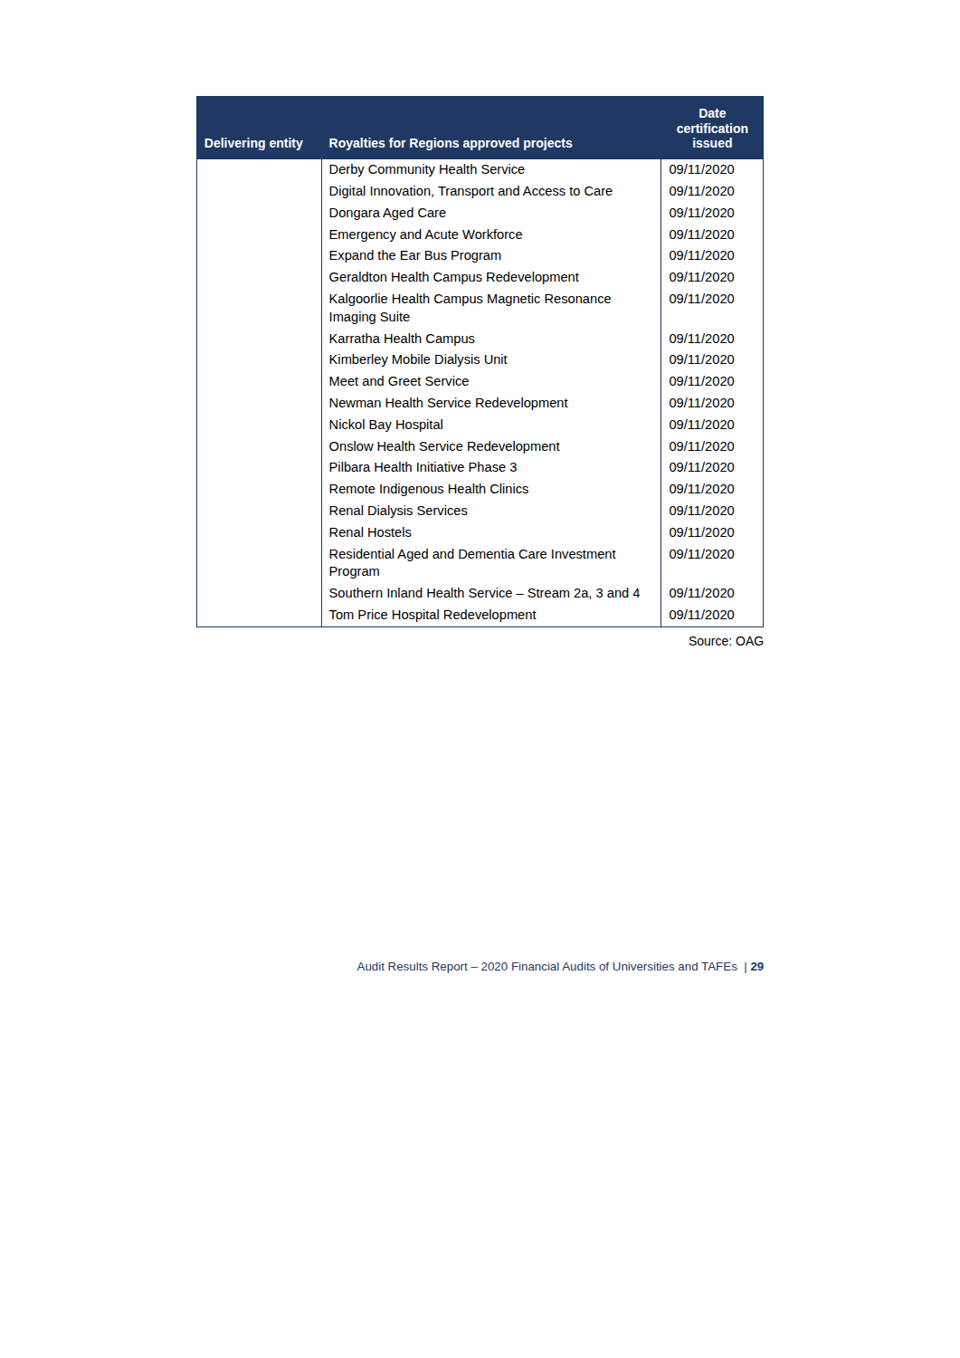| Delivering entity | Royalties for Regions approved projects | Date certification issued |
| --- | --- | --- |
| | Derby Community Health Service | 09/11/2020 |
| | Digital Innovation, Transport and Access to Care | 09/11/2020 |
| | Dongara Aged Care | 09/11/2020 |
| | Emergency and Acute Workforce | 09/11/2020 |
| | Expand the Ear Bus Program | 09/11/2020 |
| | Geraldton Health Campus Redevelopment | 09/11/2020 |
| | Kalgoorlie Health Campus Magnetic Resonance Imaging Suite | 09/11/2020 |
| | Karratha Health Campus | 09/11/2020 |
| | Kimberley Mobile Dialysis Unit | 09/11/2020 |
| | Meet and Greet Service | 09/11/2020 |
| | Newman Health Service Redevelopment | 09/11/2020 |
| | Nickol Bay Hospital | 09/11/2020 |
| | Onslow Health Service Redevelopment | 09/11/2020 |
| | Pilbara Health Initiative Phase 3 | 09/11/2020 |
| | Remote Indigenous Health Clinics | 09/11/2020 |
| | Renal Dialysis Services | 09/11/2020 |
| | Renal Hostels | 09/11/2020 |
| | Residential Aged and Dementia Care Investment Program | 09/11/2020 |
| | Southern Inland Health Service – Stream 2a, 3 and 4 | 09/11/2020 |
| | Tom Price Hospital Redevelopment | 09/11/2020 |
Source: OAG
Audit Results Report – 2020 Financial Audits of Universities and TAFEs | 29